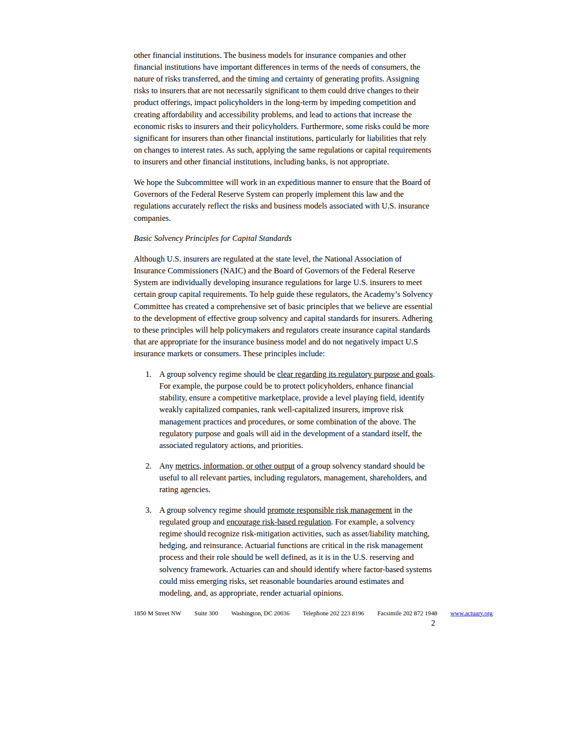other financial institutions. The business models for insurance companies and other financial institutions have important differences in terms of the needs of consumers, the nature of risks transferred, and the timing and certainty of generating profits. Assigning risks to insurers that are not necessarily significant to them could drive changes to their product offerings, impact policyholders in the long-term by impeding competition and creating affordability and accessibility problems, and lead to actions that increase the economic risks to insurers and their policyholders. Furthermore, some risks could be more significant for insurers than other financial institutions, particularly for liabilities that rely on changes to interest rates. As such, applying the same regulations or capital requirements to insurers and other financial institutions, including banks, is not appropriate.
We hope the Subcommittee will work in an expeditious manner to ensure that the Board of Governors of the Federal Reserve System can properly implement this law and the regulations accurately reflect the risks and business models associated with U.S. insurance companies.
Basic Solvency Principles for Capital Standards
Although U.S. insurers are regulated at the state level, the National Association of Insurance Commissioners (NAIC) and the Board of Governors of the Federal Reserve System are individually developing insurance regulations for large U.S. insurers to meet certain group capital requirements. To help guide these regulators, the Academy’s Solvency Committee has created a comprehensive set of basic principles that we believe are essential to the development of effective group solvency and capital standards for insurers. Adhering to these principles will help policymakers and regulators create insurance capital standards that are appropriate for the insurance business model and do not negatively impact U.S insurance markets or consumers. These principles include:
A group solvency regime should be clear regarding its regulatory purpose and goals. For example, the purpose could be to protect policyholders, enhance financial stability, ensure a competitive marketplace, provide a level playing field, identify weakly capitalized companies, rank well-capitalized insurers, improve risk management practices and procedures, or some combination of the above. The regulatory purpose and goals will aid in the development of a standard itself, the associated regulatory actions, and priorities.
Any metrics, information, or other output of a group solvency standard should be useful to all relevant parties, including regulators, management, shareholders, and rating agencies.
A group solvency regime should promote responsible risk management in the regulated group and encourage risk-based regulation. For example, a solvency regime should recognize risk-mitigation activities, such as asset/liability matching, hedging, and reinsurance. Actuarial functions are critical in the risk management process and their role should be well defined, as it is in the U.S. reserving and solvency framework. Actuaries can and should identify where factor-based systems could miss emerging risks, set reasonable boundaries around estimates and modeling, and, as appropriate, render actuarial opinions.
1850 M Street NW Suite 300 Washington, DC 20036 Telephone 202 223 8196 Facsimile 202 872 1948 www.actuary.org
2